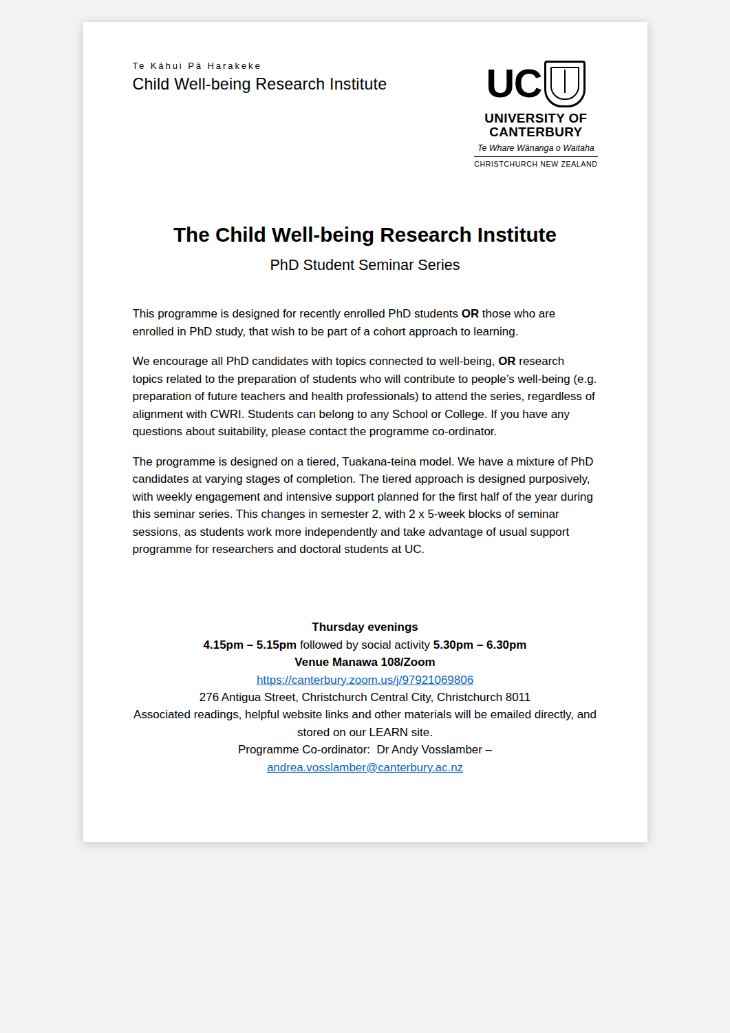Te Kāhui Pā Harakeke
Child Well-being Research Institute
UC
UNIVERSITY OF
CANTERBURY
Te Whare Wānanga o Waitaha
CHRISTCHURCH NEW ZEALAND
The Child Well-being Research Institute
PhD Student Seminar Series
This programme is designed for recently enrolled PhD students OR those who are enrolled in PhD study, that wish to be part of a cohort approach to learning.
We encourage all PhD candidates with topics connected to well-being, OR research topics related to the preparation of students who will contribute to people’s well-being (e.g. preparation of future teachers and health professionals) to attend the series, regardless of alignment with CWRI. Students can belong to any School or College. If you have any questions about suitability, please contact the programme co-ordinator.
The programme is designed on a tiered, Tuakana-teina model. We have a mixture of PhD candidates at varying stages of completion. The tiered approach is designed purposively, with weekly engagement and intensive support planned for the first half of the year during this seminar series. This changes in semester 2, with 2 x 5-week blocks of seminar sessions, as students work more independently and take advantage of usual support programme for researchers and doctoral students at UC.
Thursday evenings
4.15pm – 5.15pm followed by social activity 5.30pm – 6.30pm
Venue Manawa 108/Zoom
https://canterbury.zoom.us/j/97921069806
276 Antigua Street, Christchurch Central City, Christchurch 8011
Associated readings, helpful website links and other materials will be emailed directly, and stored on our LEARN site.
Programme Co-ordinator: Dr Andy Vosslamber –
andrea.vosslamber@canterbury.ac.nz